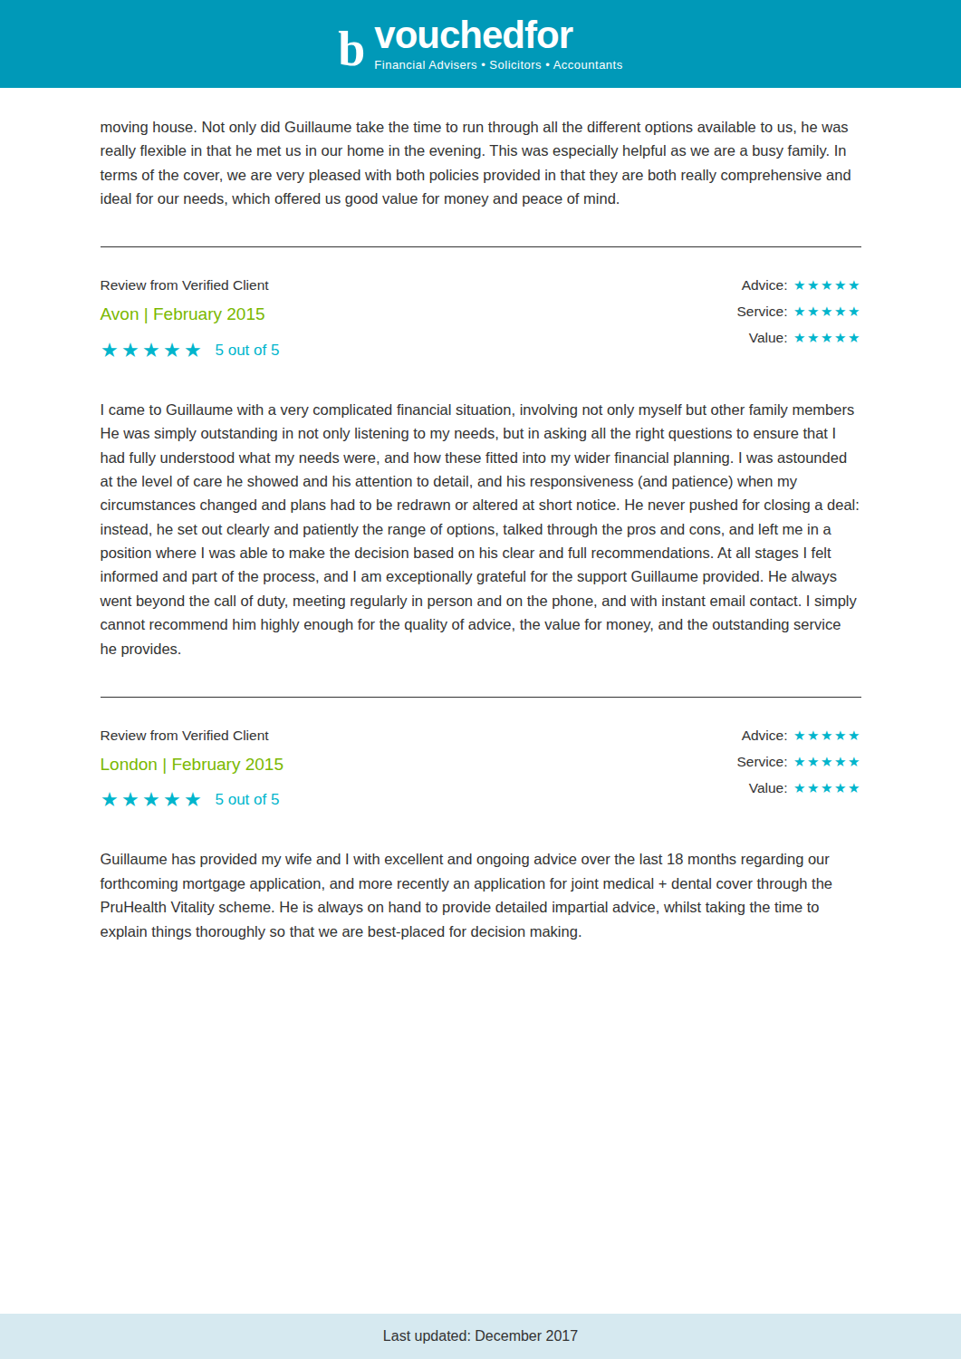b vouchedfor Financial Advisers • Solicitors • Accountants
moving house. Not only did Guillaume take the time to run through all the different options available to us, he was really flexible in that he met us in our home in the evening. This was especially helpful as we are a busy family. In terms of the cover, we are very pleased with both policies provided in that they are both really comprehensive and ideal for our needs, which offered us good value for money and peace of mind.
Review from Verified Client
Avon | February 2015
★★★★★ 5 out of 5
Advice:★★★★★
Service:★★★★★
Value:★★★★★
I came to Guillaume with a very complicated financial situation, involving not only myself but other family members He was simply outstanding in not only listening to my needs, but in asking all the right questions to ensure that I had fully understood what my needs were, and how these fitted into my wider financial planning. I was astounded at the level of care he showed and his attention to detail, and his responsiveness (and patience) when my circumstances changed and plans had to be redrawn or altered at short notice. He never pushed for closing a deal: instead, he set out clearly and patiently the range of options, talked through the pros and cons, and left me in a position where I was able to make the decision based on his clear and full recommendations. At all stages I felt informed and part of the process, and I am exceptionally grateful for the support Guillaume provided. He always went beyond the call of duty, meeting regularly in person and on the phone, and with instant email contact. I simply cannot recommend him highly enough for the quality of advice, the value for money, and the outstanding service he provides.
Review from Verified Client
London | February 2015
★★★★★ 5 out of 5
Advice:★★★★★
Service:★★★★★
Value:★★★★★
Guillaume has provided my wife and I with excellent and ongoing advice over the last 18 months regarding our forthcoming mortgage application, and more recently an application for joint medical + dental cover through the PruHealth Vitality scheme. He is always on hand to provide detailed impartial advice, whilst taking the time to explain things thoroughly so that we are best-placed for decision making.
Last updated: December 2017